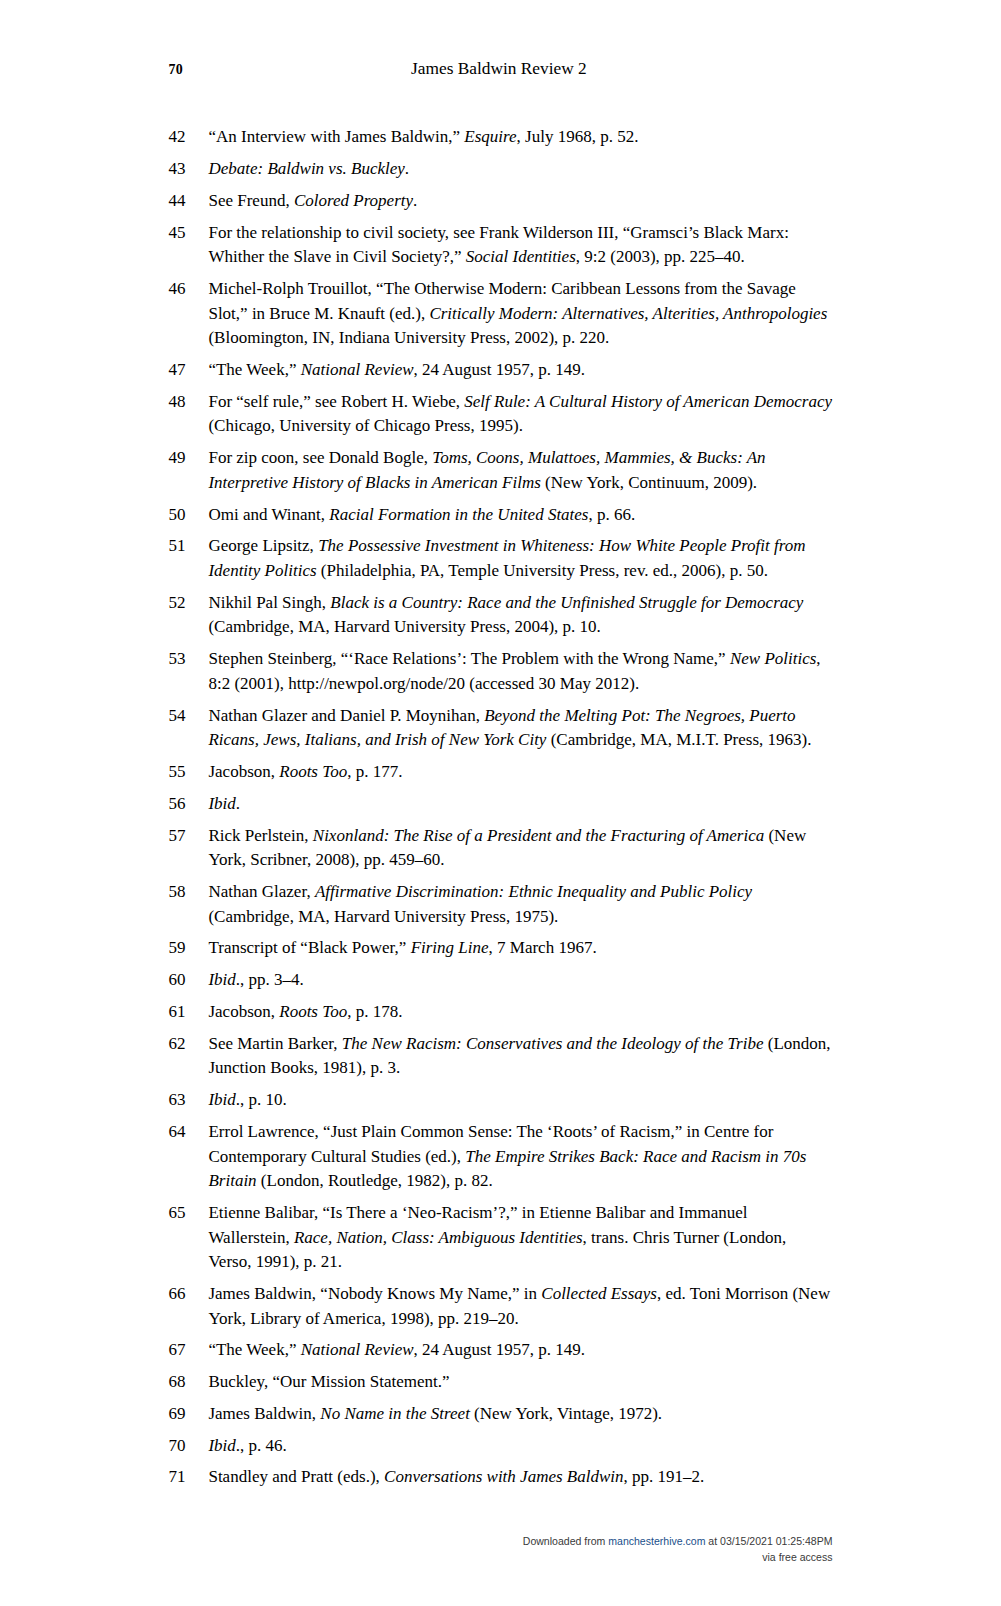70 James Baldwin Review 2
42“An Interview with James Baldwin,” Esquire, July 1968, p. 52.
43 Debate: Baldwin vs. Buckley.
44 See Freund, Colored Property.
45 For the relationship to civil society, see Frank Wilderson III, “Gramsci’s Black Marx: Whither the Slave in Civil Society?,” Social Identities, 9:2 (2003), pp. 225–40.
46 Michel-Rolph Trouillot, “The Otherwise Modern: Caribbean Lessons from the Savage Slot,” in Bruce M. Knauft (ed.), Critically Modern: Alternatives, Alterities, Anthropologies (Bloomington, IN, Indiana University Press, 2002), p. 220.
47“The Week,” National Review, 24 August 1957, p. 149.
48 For “self rule,” see Robert H. Wiebe, Self Rule: A Cultural History of American Democracy (Chicago, University of Chicago Press, 1995).
49 For zip coon, see Donald Bogle, Toms, Coons, Mulattoes, Mammies, & Bucks: An Interpretive History of Blacks in American Films (New York, Continuum, 2009).
50 Omi and Winant, Racial Formation in the United States, p. 66.
51 George Lipsitz, The Possessive Investment in Whiteness: How White People Profit from Identity Politics (Philadelphia, PA, Temple University Press, rev. ed., 2006), p. 50.
52 Nikhil Pal Singh, Black is a Country: Race and the Unfinished Struggle for Democracy (Cambridge, MA, Harvard University Press, 2004), p. 10.
53 Stephen Steinberg, “‘Race Relations’: The Problem with the Wrong Name,” New Politics, 8:2 (2001), http://newpol.org/node/20 (accessed 30 May 2012).
54 Nathan Glazer and Daniel P. Moynihan, Beyond the Melting Pot: The Negroes, Puerto Ricans, Jews, Italians, and Irish of New York City (Cambridge, MA, M.I.T. Press, 1963).
55 Jacobson, Roots Too, p. 177.
56 Ibid.
57 Rick Perlstein, Nixonland: The Rise of a President and the Fracturing of America (New York, Scribner, 2008), pp. 459–60.
58 Nathan Glazer, Affirmative Discrimination: Ethnic Inequality and Public Policy (Cambridge, MA, Harvard University Press, 1975).
59 Transcript of “Black Power,” Firing Line, 7 March 1967.
60 Ibid., pp. 3–4.
61 Jacobson, Roots Too, p. 178.
62 See Martin Barker, The New Racism: Conservatives and the Ideology of the Tribe (London, Junction Books, 1981), p. 3.
63 Ibid., p. 10.
64 Errol Lawrence, “Just Plain Common Sense: The ‘Roots’ of Racism,” in Centre for Contemporary Cultural Studies (ed.), The Empire Strikes Back: Race and Racism in 70s Britain (London, Routledge, 1982), p. 82.
65 Etienne Balibar, “Is There a ‘Neo-Racism’?,” in Etienne Balibar and Immanuel Wallerstein, Race, Nation, Class: Ambiguous Identities, trans. Chris Turner (London, Verso, 1991), p. 21.
66 James Baldwin, “Nobody Knows My Name,” in Collected Essays, ed. Toni Morrison (New York, Library of America, 1998), pp. 219–20.
67“The Week,” National Review, 24 August 1957, p. 149.
68 Buckley, “Our Mission Statement.”
69 James Baldwin, No Name in the Street (New York, Vintage, 1972).
70 Ibid., p. 46.
71 Standley and Pratt (eds.), Conversations with James Baldwin, pp. 191–2.
Downloaded from manchesterhive.com at 03/15/2021 01:25:48PM
via free access